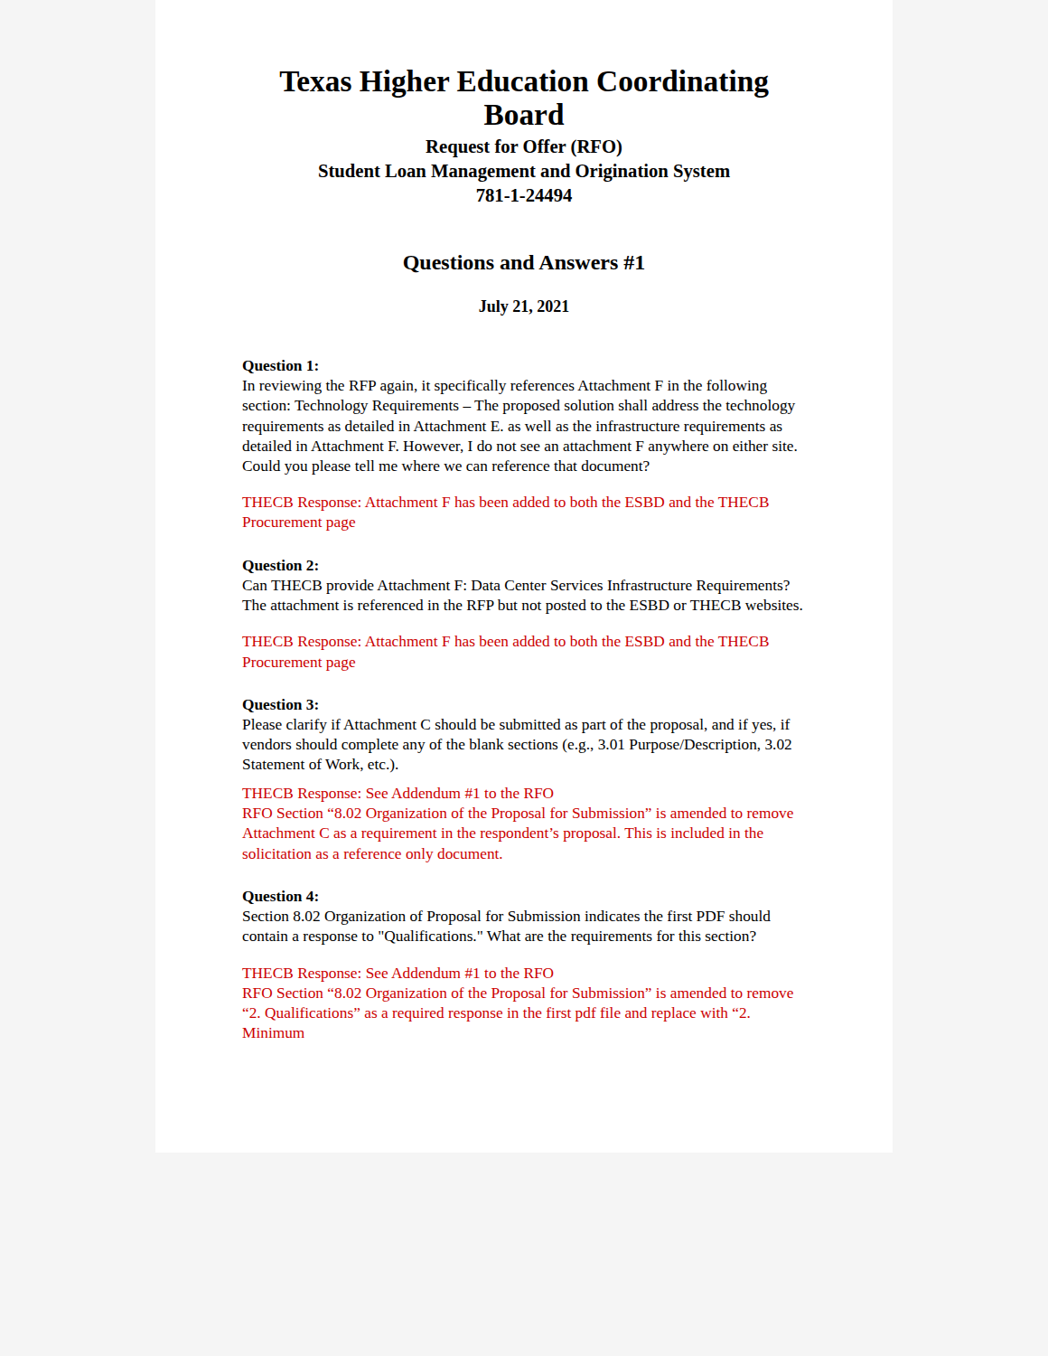Texas Higher Education Coordinating Board
Request for Offer (RFO)
Student Loan Management and Origination System
781-1-24494
Questions and Answers #1
July 21, 2021
Question 1:
In reviewing the RFP again, it specifically references Attachment F in the following section: Technology Requirements – The proposed solution shall address the technology requirements as detailed in Attachment E. as well as the infrastructure requirements as detailed in Attachment F. However, I do not see an attachment F anywhere on either site. Could you please tell me where we can reference that document?
THECB Response: Attachment F has been added to both the ESBD and the THECB Procurement page
Question 2:
Can THECB provide Attachment F: Data Center Services Infrastructure Requirements? The attachment is referenced in the RFP but not posted to the ESBD or THECB websites.
THECB Response: Attachment F has been added to both the ESBD and the THECB Procurement page
Question 3:
Please clarify if Attachment C should be submitted as part of the proposal, and if yes, if vendors should complete any of the blank sections (e.g., 3.01 Purpose/Description, 3.02 Statement of Work, etc.).
THECB Response: See Addendum #1 to the RFO
RFO Section “8.02 Organization of the Proposal for Submission” is amended to remove Attachment C as a requirement in the respondent’s proposal. This is included in the solicitation as a reference only document.
Question 4:
Section 8.02 Organization of Proposal for Submission indicates the first PDF should contain a response to "Qualifications." What are the requirements for this section?
THECB Response: See Addendum #1 to the RFO
RFO Section “8.02 Organization of the Proposal for Submission” is amended to remove “2. Qualifications” as a required response in the first pdf file and replace with “2. Minimum